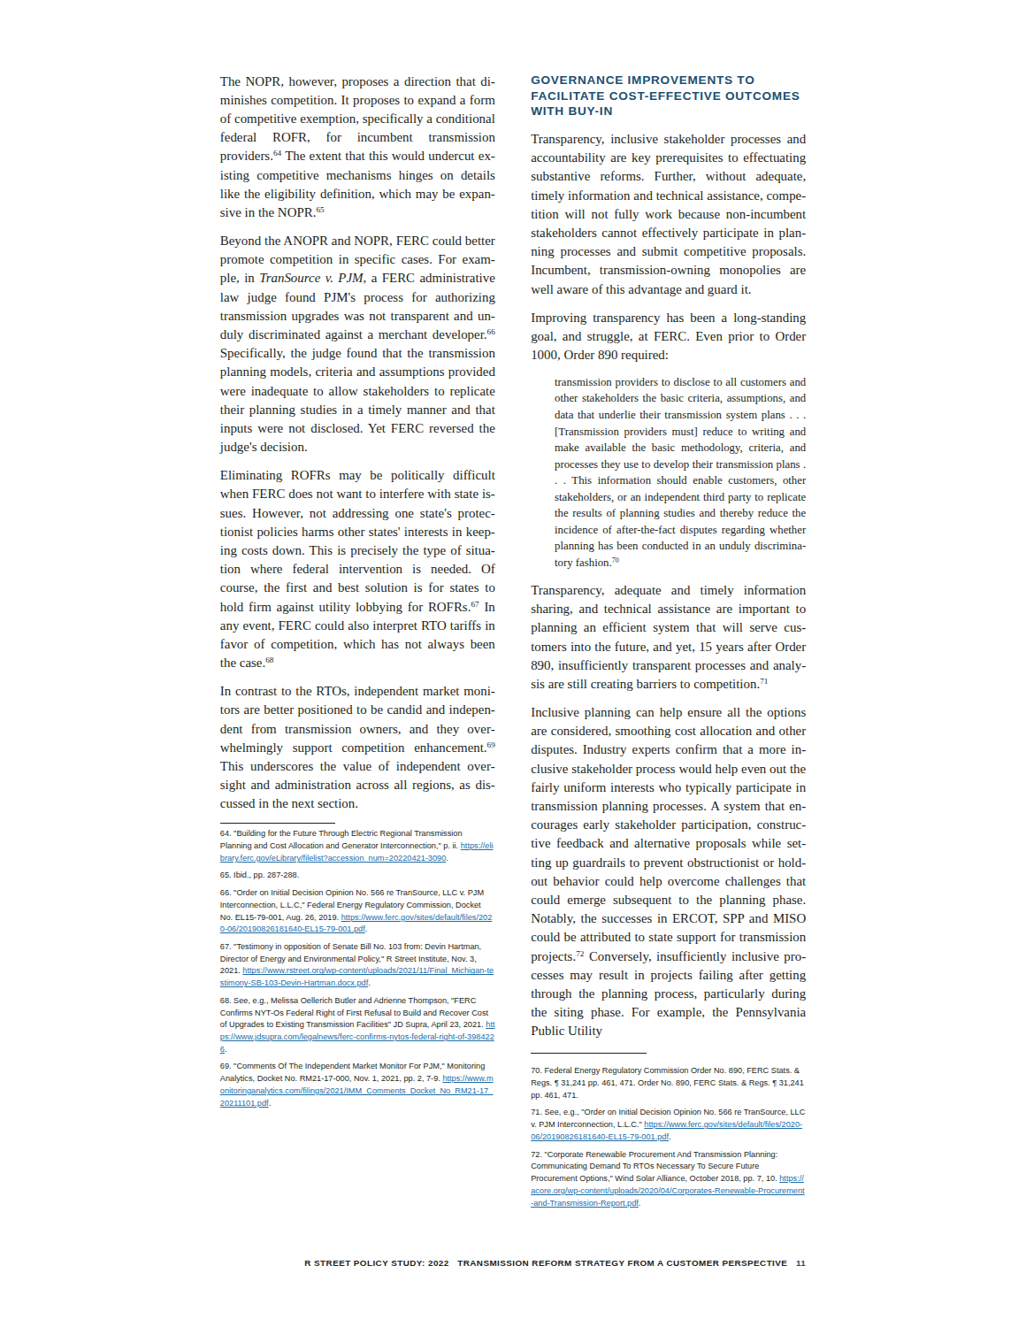The NOPR, however, proposes a direction that diminishes competition. It proposes to expand a form of competitive exemption, specifically a conditional federal ROFR, for incumbent transmission providers.64 The extent that this would undercut existing competitive mechanisms hinges on details like the eligibility definition, which may be expansive in the NOPR.65
Beyond the ANOPR and NOPR, FERC could better promote competition in specific cases. For example, in TranSource v. PJM, a FERC administrative law judge found PJM's process for authorizing transmission upgrades was not transparent and unduly discriminated against a merchant developer.66 Specifically, the judge found that the transmission planning models, criteria and assumptions provided were inadequate to allow stakeholders to replicate their planning studies in a timely manner and that inputs were not disclosed. Yet FERC reversed the judge's decision.
Eliminating ROFRs may be politically difficult when FERC does not want to interfere with state issues. However, not addressing one state's protectionist policies harms other states' interests in keeping costs down. This is precisely the type of situation where federal intervention is needed. Of course, the first and best solution is for states to hold firm against utility lobbying for ROFRs.67 In any event, FERC could also interpret RTO tariffs in favor of competition, which has not always been the case.68
In contrast to the RTOs, independent market monitors are better positioned to be candid and independent from transmission owners, and they overwhelmingly support competition enhancement.69 This underscores the value of independent oversight and administration across all regions, as discussed in the next section.
64. "Building for the Future Through Electric Regional Transmission Planning and Cost Allocation and Generator Interconnection," p. ii. https://elibrary.ferc.gov/eLibrary/filelist?accession_num=20220421-3090.
65. Ibid., pp. 287-288.
66. "Order on Initial Decision Opinion No. 566 re TranSource, LLC v. PJM Interconnection, L.L.C," Federal Energy Regulatory Commission, Docket No. EL15-79-001, Aug. 26, 2019. https://www.ferc.gov/sites/default/files/2020-06/20190826181640-EL15-79-001.pdf.
67. "Testimony in opposition of Senate Bill No. 103 from: Devin Hartman, Director of Energy and Environmental Policy," R Street Institute, Nov. 3, 2021. https://www.rstreet.org/wp-content/uploads/2021/11/Final_Michigan-testimony-SB-103-Devin-Hartman.docx.pdf.
68. See, e.g., Melissa Oellerich Butler and Adrienne Thompson, "FERC Confirms NYT-Os Federal Right of First Refusal to Build and Recover Cost of Upgrades to Existing Transmission Facilities" JD Supra, April 23, 2021. https://www.jdsupra.com/legalnews/ferc-confirms-nytos-federal-right-of-3984226.
69. "Comments Of The Independent Market Monitor For PJM," Monitoring Analytics, Docket No. RM21-17-000, Nov. 1, 2021, pp. 2, 7-9. https://www.monitoringanalytics.com/filings/2021/IMM_Comments_Docket_No_RM21-17_20211101.pdf.
Governance Improvements to Facilitate Cost-Effective Outcomes with Buy-In
Transparency, inclusive stakeholder processes and accountability are key prerequisites to effectuating substantive reforms. Further, without adequate, timely information and technical assistance, competition will not fully work because non-incumbent stakeholders cannot effectively participate in planning processes and submit competitive proposals. Incumbent, transmission-owning monopolies are well aware of this advantage and guard it.
Improving transparency has been a long-standing goal, and struggle, at FERC. Even prior to Order 1000, Order 890 required:
transmission providers to disclose to all customers and other stakeholders the basic criteria, assumptions, and data that underlie their transmission system plans . . . [Transmission providers must] reduce to writing and make available the basic methodology, criteria, and processes they use to develop their transmission plans . . . This information should enable customers, other stakeholders, or an independent third party to replicate the results of planning studies and thereby reduce the incidence of after-the-fact disputes regarding whether planning has been conducted in an unduly discriminatory fashion.70
Transparency, adequate and timely information sharing, and technical assistance are important to planning an efficient system that will serve customers into the future, and yet, 15 years after Order 890, insufficiently transparent processes and analysis are still creating barriers to competition.71
Inclusive planning can help ensure all the options are considered, smoothing cost allocation and other disputes. Industry experts confirm that a more inclusive stakeholder process would help even out the fairly uniform interests who typically participate in transmission planning processes. A system that encourages early stakeholder participation, constructive feedback and alternative proposals while setting up guardrails to prevent obstructionist or holdout behavior could help overcome challenges that could emerge subsequent to the planning phase. Notably, the successes in ERCOT, SPP and MISO could be attributed to state support for transmission projects.72 Conversely, insufficiently inclusive processes may result in projects failing after getting through the planning process, particularly during the siting phase. For example, the Pennsylvania Public Utility
70. Federal Energy Regulatory Commission Order No. 890, FERC Stats. & Regs. ¶ 31,241 pp. 461, 471. Order No. 890, FERC Stats. & Regs. ¶ 31,241 pp. 461, 471.
71. See, e.g., "Order on Initial Decision Opinion No. 566 re TranSource, LLC v. PJM Interconnection, L.L.C." https://www.ferc.gov/sites/default/files/2020-06/20190826181640-EL15-79-001.pdf.
72. "Corporate Renewable Procurement And Transmission Planning: Communicating Demand To RTOs Necessary To Secure Future Procurement Options," Wind Solar Alliance, October 2018, pp. 7, 10. https://acore.org/wp-content/uploads/2020/04/Corporates-Renewable-Procurement-and-Transmission-Report.pdf.
R Street Policy Study: 2022 Transmission Reform Strategy from a Customer Perspective 11